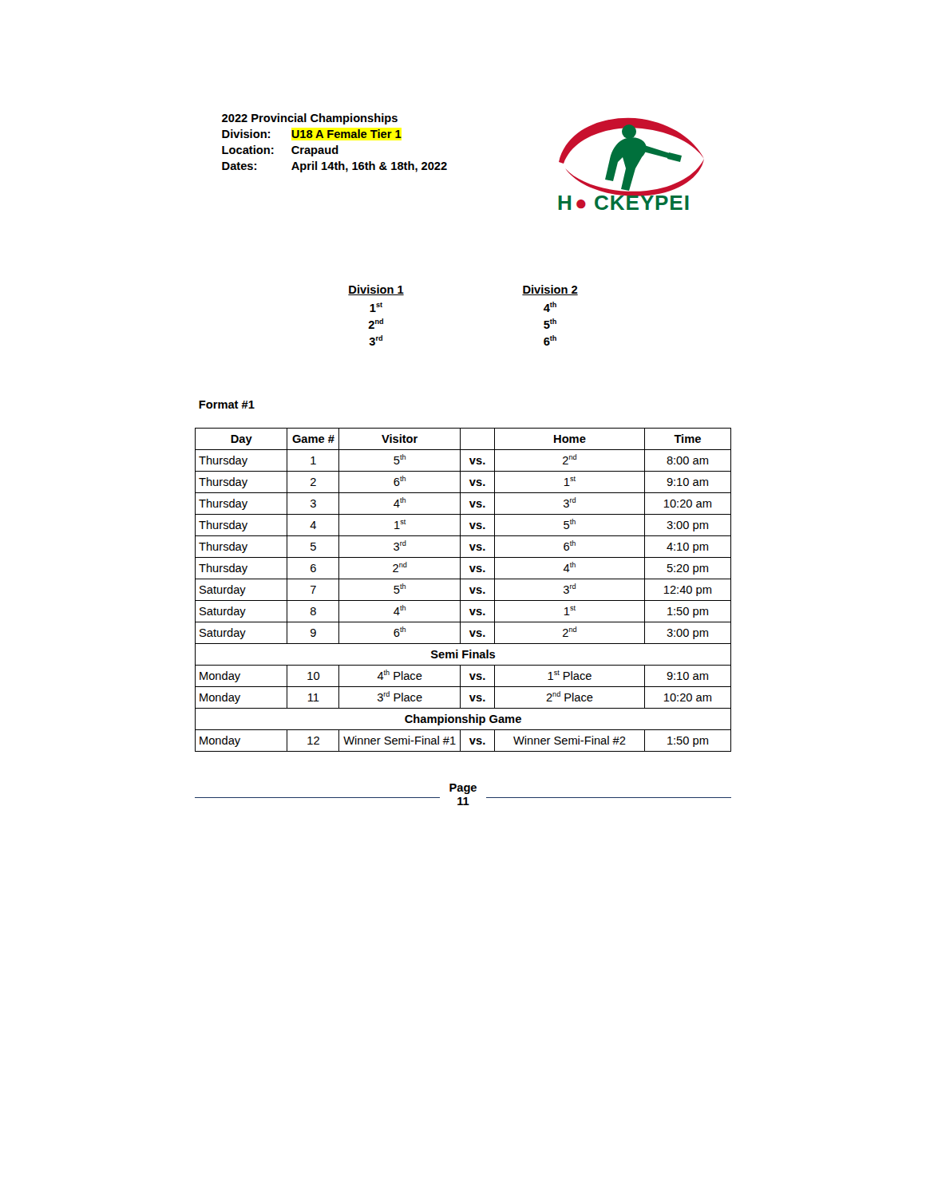| 2022 Provincial Championships |
| Division: | U18 A Female Tier 1 |
| Location: | Crapaud |
| Dates: | April 14th, 16th & 18th, 2022 |
H ● CKEY PEI
Division 1
1st
2nd
3rd
Division 2
4th
5th
6th
Format #1
| Day | Game # | Visitor | | Home | Time |
| --- | --- | --- | --- | --- | --- |
| Thursday | 1 | 5 th | vs. | 2 nd | 8:00 am |
| Thursday | 2 | 6 th | vs. | 1 st | 9:10 am |
| Thursday | 3 | 4 th | vs. | 3 rd | 10:20 am |
| Thursday | 4 | 1 st | vs. | 5 th | 3:00 pm |
| Thursday | 5 | 3 rd | vs. | 6 th | 4:10 pm |
| Thursday | 6 | 2 nd | vs. | 4 th | 5:20 pm |
| Saturday | 7 | 5 th | vs. | 3 rd | 12:40 pm |
| Saturday | 8 | 4 th | vs. | 1 st | 1:50 pm |
| Saturday | 9 | 6 th | vs. | 2 nd | 3:00 pm |
| Semi Finals |
| Monday | 10 | 4 th Place | vs. | 1 st Place | 9:10 am |
| Monday | 11 | 3 rd Place | vs. | 2 nd Place | 10:20 am |
| Championship Game |
| Monday | 12 | Winner Semi-Final #1 | vs. | Winner Semi-Final #2 | 1:50 pm |
Page
11